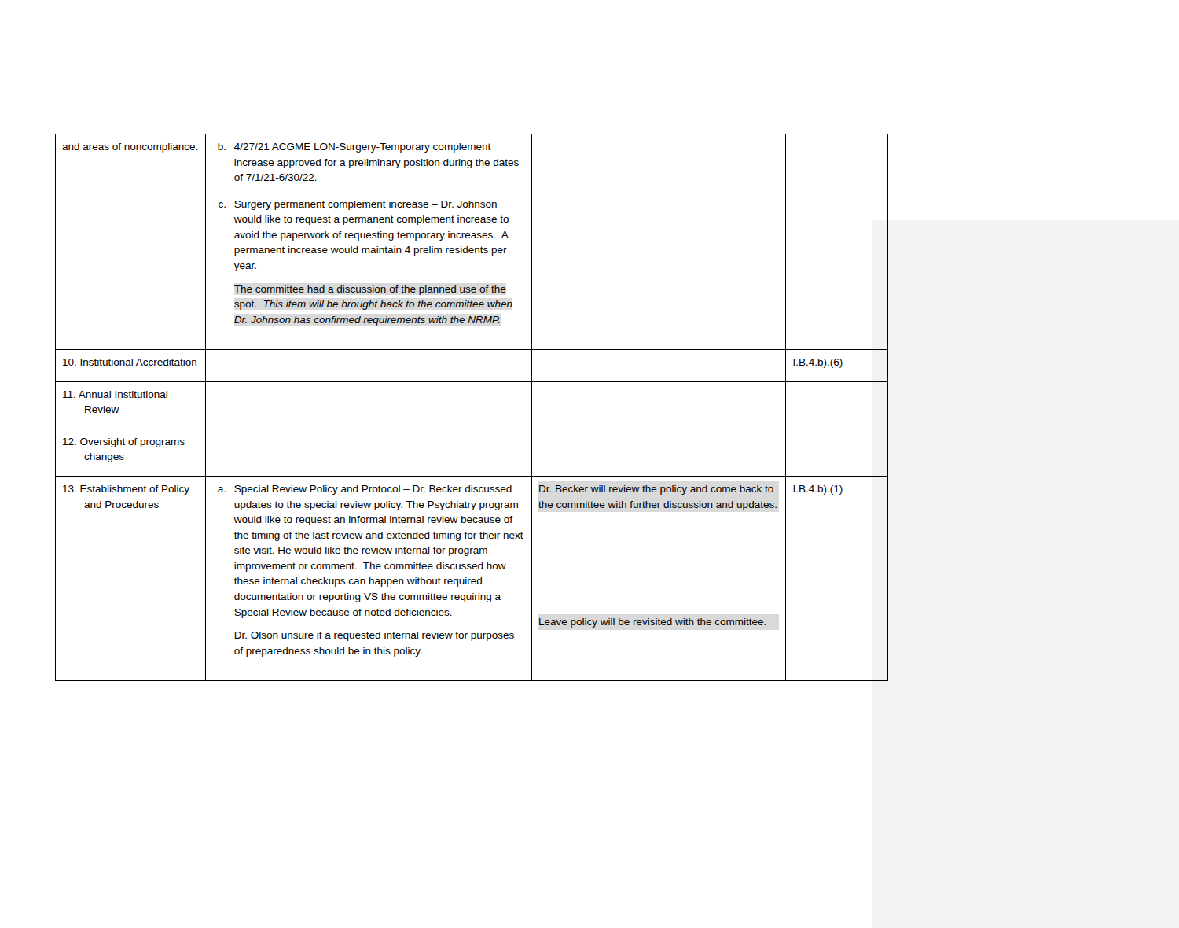| and areas of noncompliance. | 4/27/21 ACGME LON-Surgery-Temporary complement increase approved for a preliminary position during the dates of 7/1/21-6/30/22. Surgery permanent complement increase – Dr. Johnson would like to request a permanent complement increase to avoid the paperwork of requesting temporary increases. A permanent increase would maintain 4 prelim residents per year. The committee had a discussion of the planned use of the spot. This item will be brought back to the committee when Dr. Johnson has confirmed requirements with the NRMP. | | |
| 10. Institutional Accreditation | | | I.B.4.b).(6) |
| 11. Annual Institutional Review | | | |
| 12. Oversight of programs changes | | | |
| 13. Establishment of Policy and Procedures | Special Review Policy and Protocol – Dr. Becker discussed updates to the special review policy. The Psychiatry program would like to request an informal internal review because of the timing of the last review and extended timing for their next site visit. He would like the review internal for program improvement or comment. The committee discussed how these internal checkups can happen without required documentation or reporting VS the committee requiring a Special Review because of noted deficiencies. Dr. Olson unsure if a requested internal review for purposes of preparedness should be in this policy. | Dr. Becker will review the policy and come back to the committee with further discussion and updates. Leave policy will be revisited with the committee. | I.B.4.b).(1) |